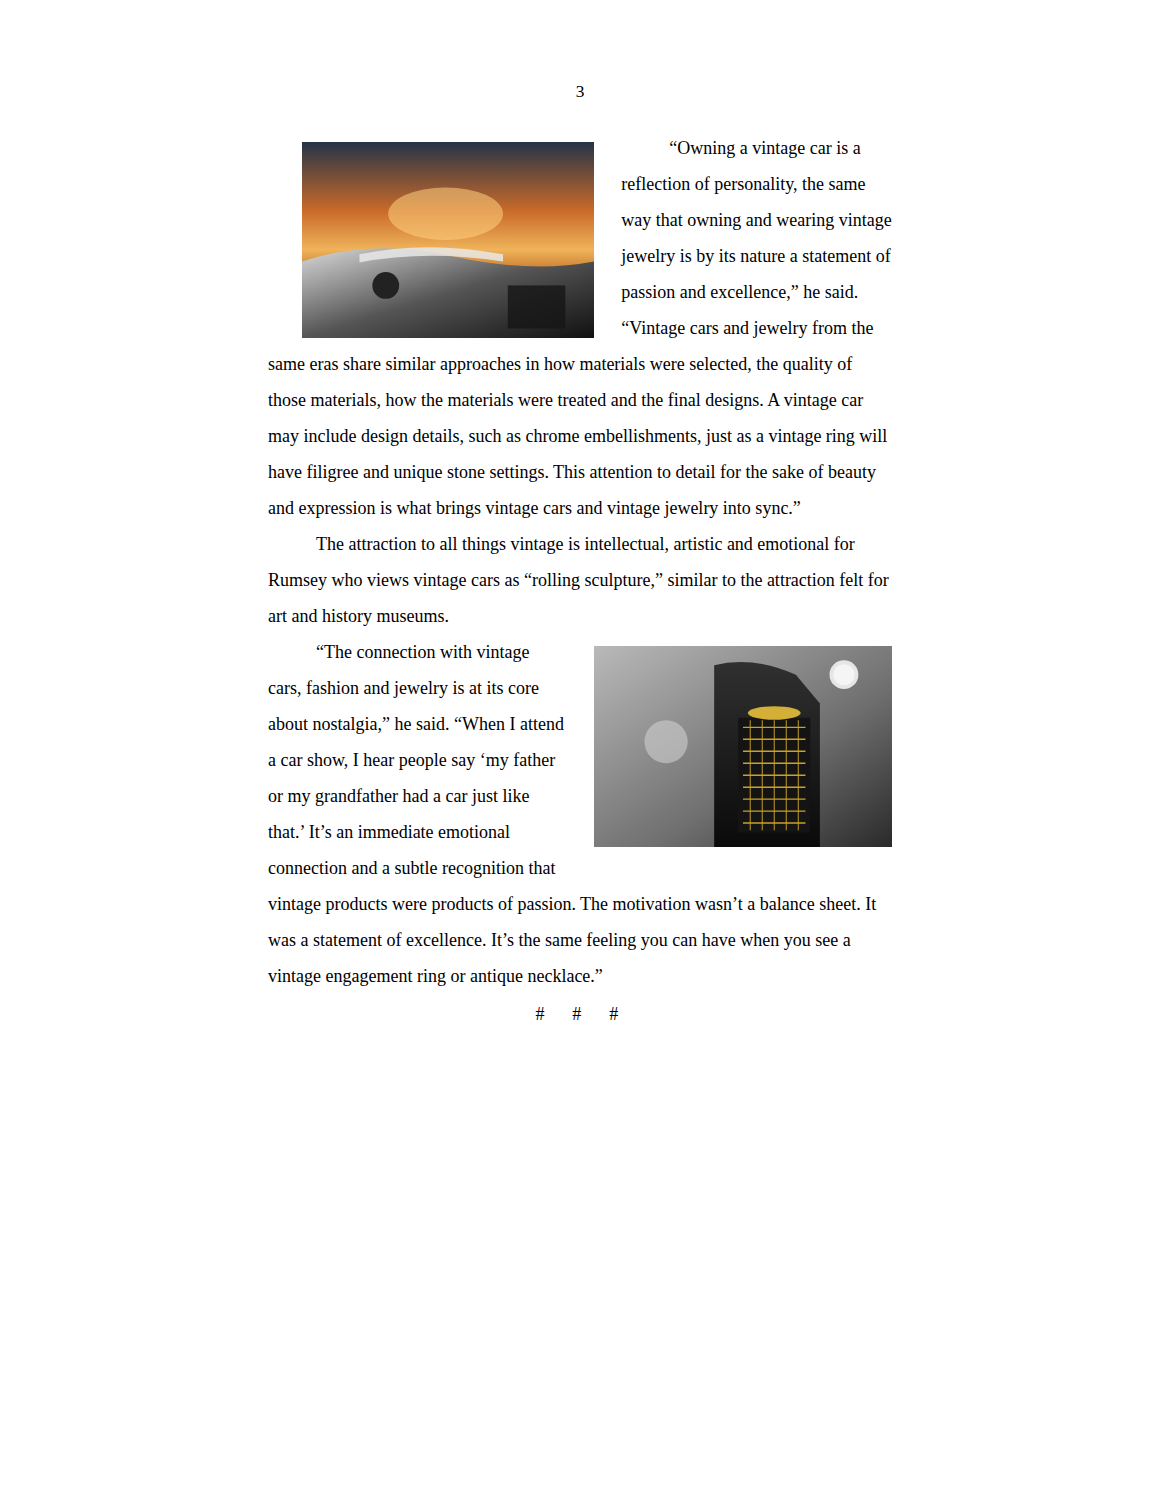3
“Owning a vintage car is a reflection of personality, the same way that owning and wearing vintage jewelry is by its nature a statement of passion and excellence,” he said. “Vintage cars and jewelry from the same eras share similar approaches in how materials were selected, the quality of those materials, how the materials were treated and the final designs. A vintage car may include design details, such as chrome embellishments, just as a vintage ring will have filigree and unique stone settings. This attention to detail for the sake of beauty and expression is what brings vintage cars and vintage jewelry into sync.”
The attraction to all things vintage is intellectual, artistic and emotional for Rumsey who views vintage cars as “rolling sculpture,” similar to the attraction felt for art and history museums.
“The connection with vintage cars, fashion and jewelry is at its core about nostalgia,” he said. “When I attend a car show, I hear people say ‘my father or my grandfather had a car just like that.’ It’s an immediate emotional connection and a subtle recognition that vintage products were products of passion. The motivation wasn’t a balance sheet. It was a statement of excellence. It’s the same feeling you can have when you see a vintage engagement ring or antique necklace.”
# # #